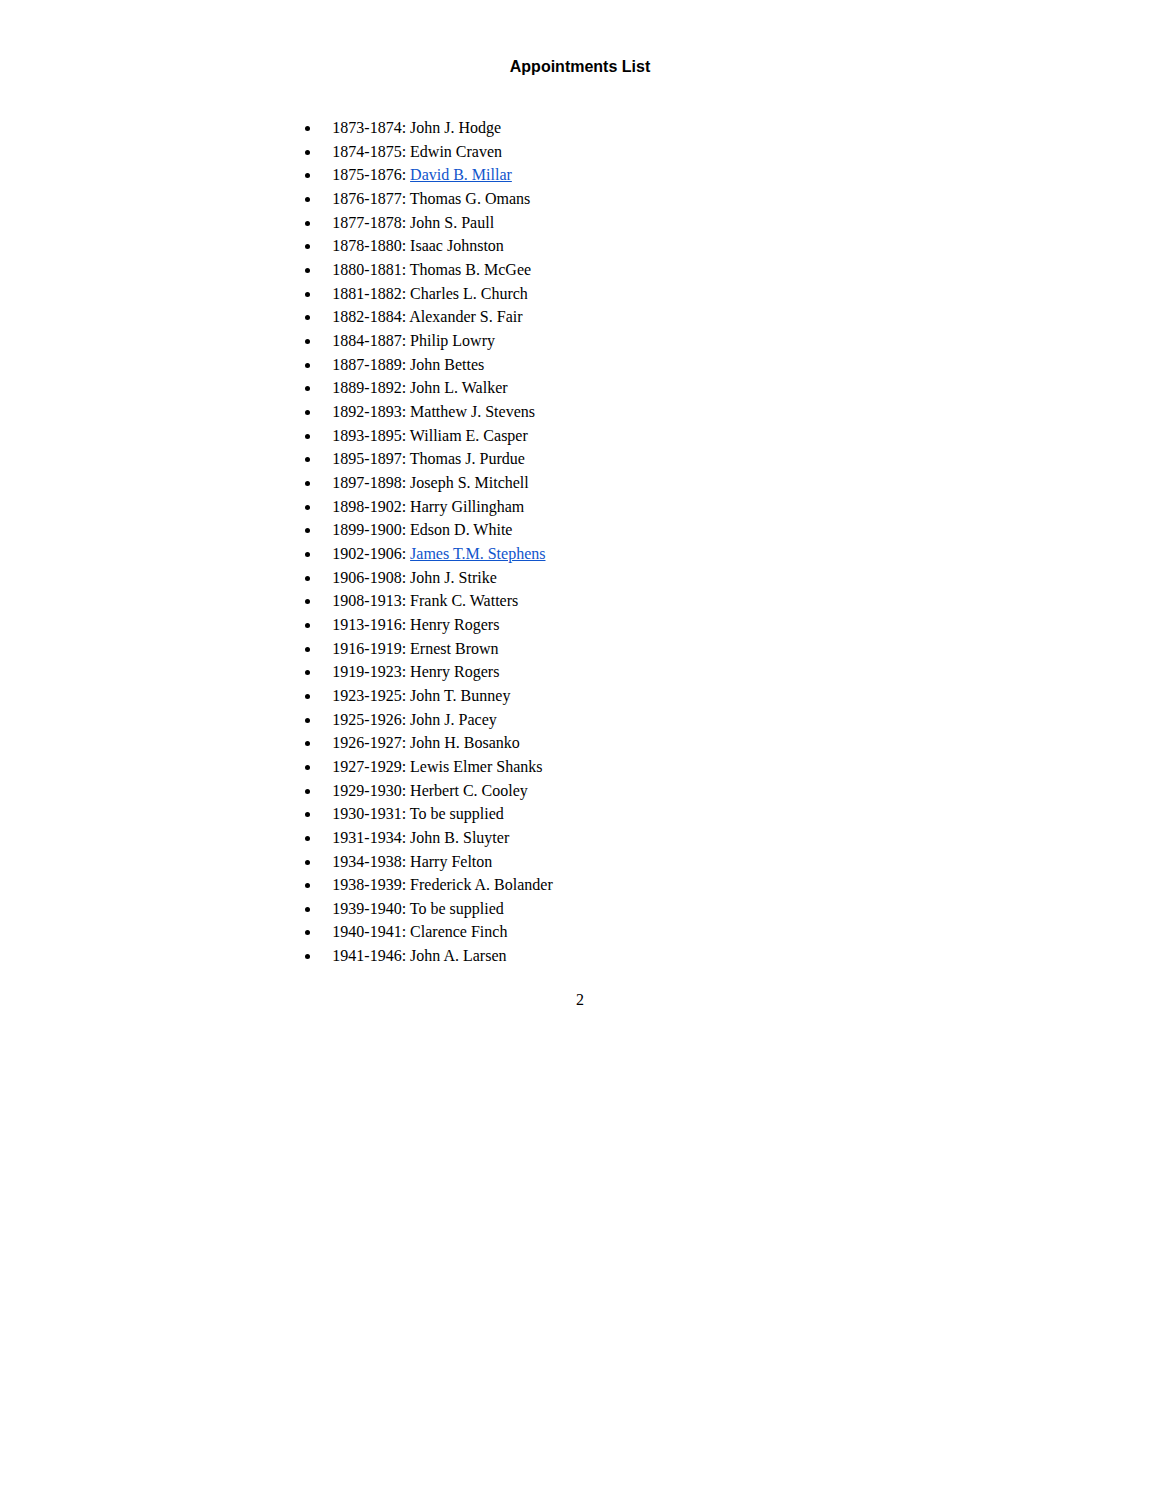Appointments List
1873-1874: John J. Hodge
1874-1875: Edwin Craven
1875-1876: David B. Millar
1876-1877: Thomas G. Omans
1877-1878: John S. Paull
1878-1880: Isaac Johnston
1880-1881: Thomas B. McGee
1881-1882: Charles L. Church
1882-1884: Alexander S. Fair
1884-1887: Philip Lowry
1887-1889: John Bettes
1889-1892: John L. Walker
1892-1893: Matthew J. Stevens
1893-1895: William E. Casper
1895-1897: Thomas J. Purdue
1897-1898: Joseph S. Mitchell
1898-1902: Harry Gillingham
1899-1900: Edson D. White
1902-1906: James T.M. Stephens
1906-1908: John J. Strike
1908-1913: Frank C. Watters
1913-1916: Henry Rogers
1916-1919: Ernest Brown
1919-1923: Henry Rogers
1923-1925: John T. Bunney
1925-1926: John J. Pacey
1926-1927: John H. Bosanko
1927-1929: Lewis Elmer Shanks
1929-1930: Herbert C. Cooley
1930-1931: To be supplied
1931-1934: John B. Sluyter
1934-1938: Harry Felton
1938-1939: Frederick A. Bolander
1939-1940: To be supplied
1940-1941: Clarence Finch
1941-1946: John A. Larsen
2